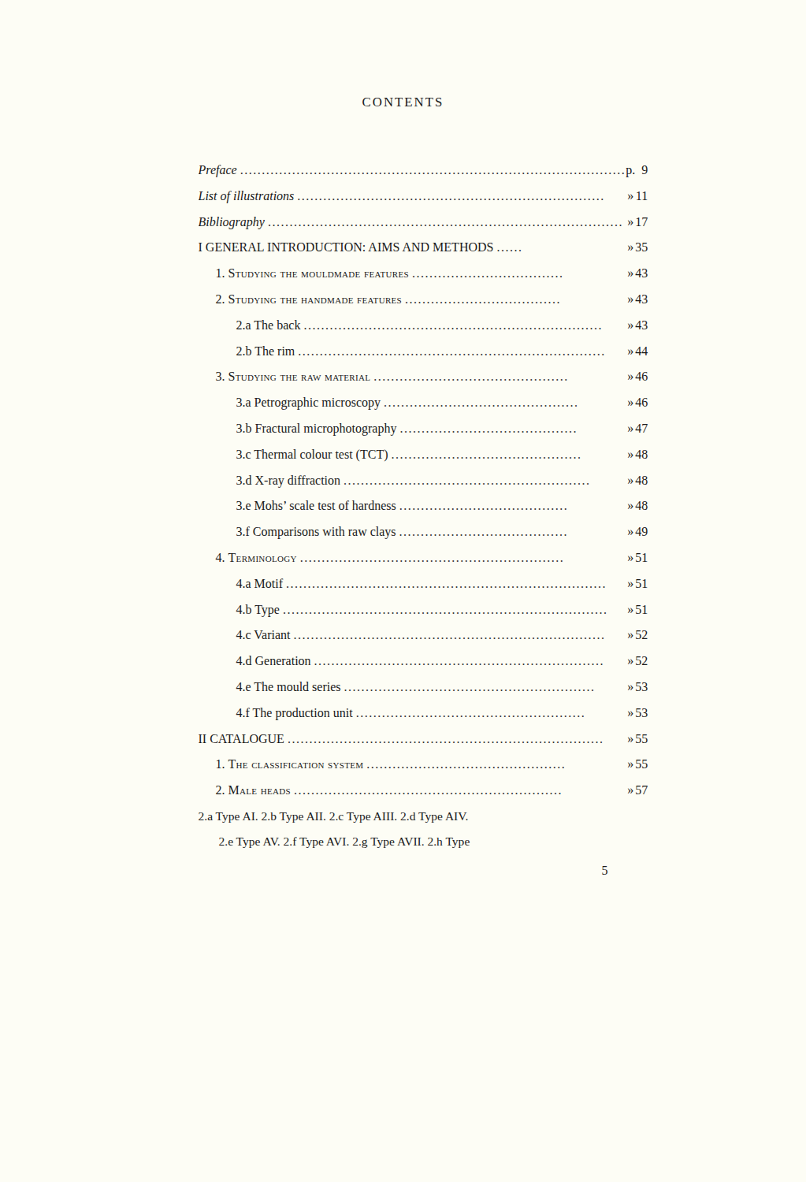CONTENTS
| Preface ......................................................................................... | p. | 9 |
| List of illustrations ....................................................................... | » | 11 |
| Bibliography .................................................................................. | » | 17 |
| I GENERAL INTRODUCTION: AIMS AND METHODS ...... | » | 35 |
| 1. Studying the mouldmade features ................................... | » | 43 |
| 2. Studying the handmade features .................................... | » | 43 |
| 2.a The back ..................................................................... | » | 43 |
| 2.b The rim ....................................................................... | » | 44 |
| 3. Studying the raw material ............................................. | » | 46 |
| 3.a Petrographic microscopy ............................................. | » | 46 |
| 3.b Fractural microphotography ......................................... | » | 47 |
| 3.c Thermal colour test (TCT) ............................................ | » | 48 |
| 3.d X-ray diffraction ......................................................... | » | 48 |
| 3.e Mohs’ scale test of hardness ....................................... | » | 48 |
| 3.f Comparisons with raw clays ....................................... | » | 49 |
| 4. Terminology ............................................................. | » | 51 |
| 4.a Motif .......................................................................... | » | 51 |
| 4.b Type ........................................................................... | » | 51 |
| 4.c Variant ........................................................................ | » | 52 |
| 4.d Generation ................................................................... | » | 52 |
| 4.e The mould series .......................................................... | » | 53 |
| 4.f The production unit ..................................................... | » | 53 |
| II CATALOGUE ......................................................................... | » | 55 |
| 1. The classification system .............................................. | » | 55 |
| 2. Male heads .............................................................. | » | 57 |
| 2.a Type AI. 2.b Type AII. 2.c Type AIII. 2.d Type AIV. 2.e Type AV. 2.f Type AVI. 2.g Type AVII. 2.h Type |
5